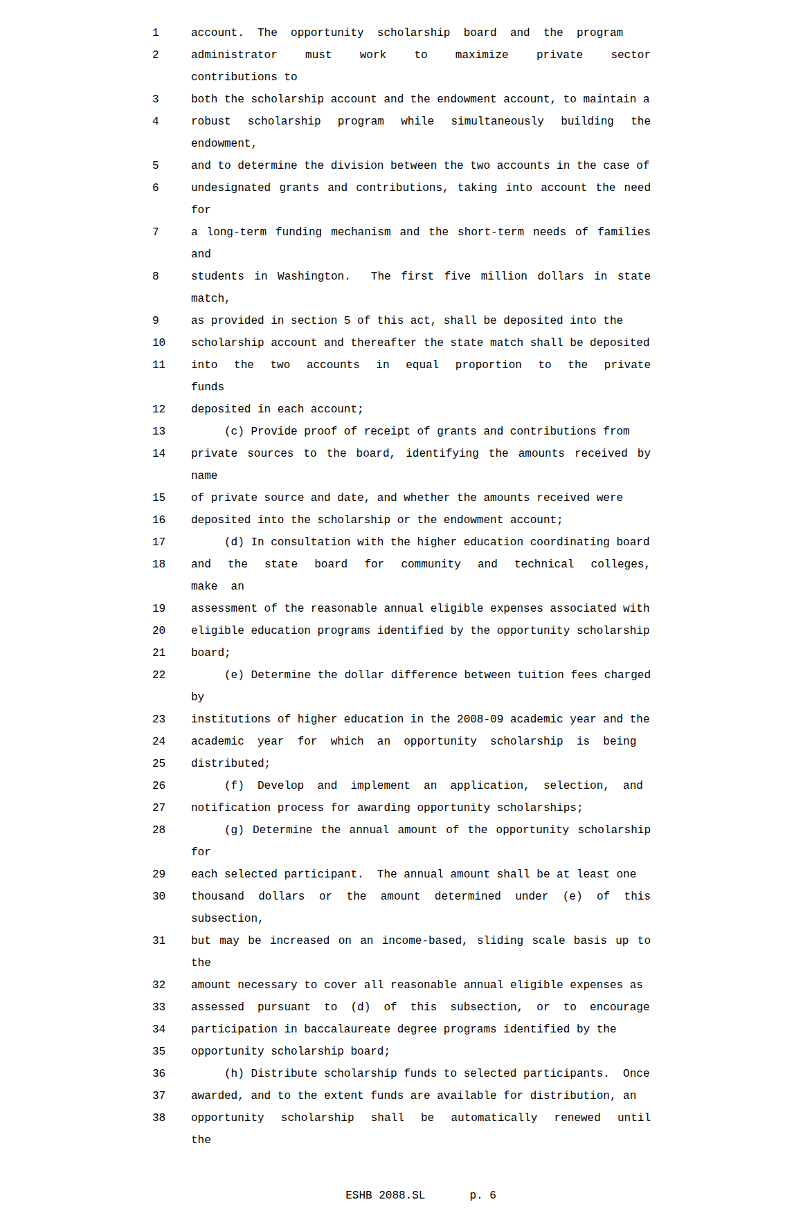account. The opportunity scholarship board and the program
administrator must work to maximize private sector contributions to
both the scholarship account and the endowment account, to maintain a
robust scholarship program while simultaneously building the endowment,
and to determine the division between the two accounts in the case of
undesignated grants and contributions, taking into account the need for
a long-term funding mechanism and the short-term needs of families and
students in Washington. The first five million dollars in state match,
as provided in section 5 of this act, shall be deposited into the
scholarship account and thereafter the state match shall be deposited
into the two accounts in equal proportion to the private funds
deposited in each account;
(c) Provide proof of receipt of grants and contributions from
private sources to the board, identifying the amounts received by name
of private source and date, and whether the amounts received were
deposited into the scholarship or the endowment account;
(d) In consultation with the higher education coordinating board
and the state board for community and technical colleges, make an
assessment of the reasonable annual eligible expenses associated with
eligible education programs identified by the opportunity scholarship
board;
(e) Determine the dollar difference between tuition fees charged by
institutions of higher education in the 2008-09 academic year and the
academic year for which an opportunity scholarship is being
distributed;
(f) Develop and implement an application, selection, and
notification process for awarding opportunity scholarships;
(g) Determine the annual amount of the opportunity scholarship for
each selected participant. The annual amount shall be at least one
thousand dollars or the amount determined under (e) of this subsection,
but may be increased on an income-based, sliding scale basis up to the
amount necessary to cover all reasonable annual eligible expenses as
assessed pursuant to (d) of this subsection, or to encourage
participation in baccalaureate degree programs identified by the
opportunity scholarship board;
(h) Distribute scholarship funds to selected participants. Once
awarded, and to the extent funds are available for distribution, an
opportunity scholarship shall be automatically renewed until the
ESHB 2088.SL p. 6